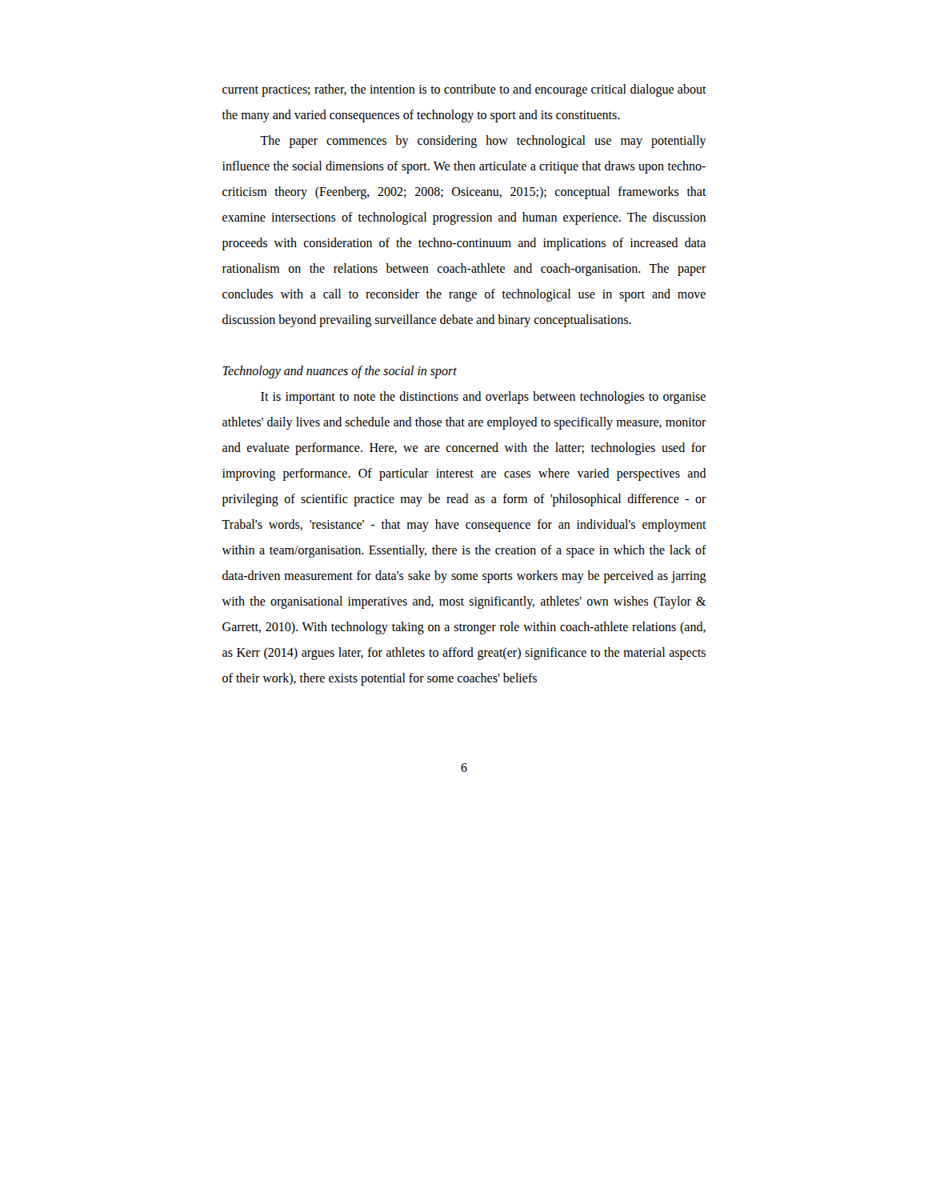current practices; rather, the intention is to contribute to and encourage critical dialogue about the many and varied consequences of technology to sport and its constituents.
The paper commences by considering how technological use may potentially influence the social dimensions of sport. We then articulate a critique that draws upon techno-criticism theory (Feenberg, 2002; 2008; Osiceanu, 2015;); conceptual frameworks that examine intersections of technological progression and human experience. The discussion proceeds with consideration of the techno-continuum and implications of increased data rationalism on the relations between coach-athlete and coach-organisation. The paper concludes with a call to reconsider the range of technological use in sport and move discussion beyond prevailing surveillance debate and binary conceptualisations.
Technology and nuances of the social in sport
It is important to note the distinctions and overlaps between technologies to organise athletes' daily lives and schedule and those that are employed to specifically measure, monitor and evaluate performance. Here, we are concerned with the latter; technologies used for improving performance. Of particular interest are cases where varied perspectives and privileging of scientific practice may be read as a form of 'philosophical difference - or Trabal's words, 'resistance' - that may have consequence for an individual's employment within a team/organisation. Essentially, there is the creation of a space in which the lack of data-driven measurement for data's sake by some sports workers may be perceived as jarring with the organisational imperatives and, most significantly, athletes' own wishes (Taylor & Garrett, 2010). With technology taking on a stronger role within coach-athlete relations (and, as Kerr (2014) argues later, for athletes to afford great(er) significance to the material aspects of their work), there exists potential for some coaches' beliefs
6